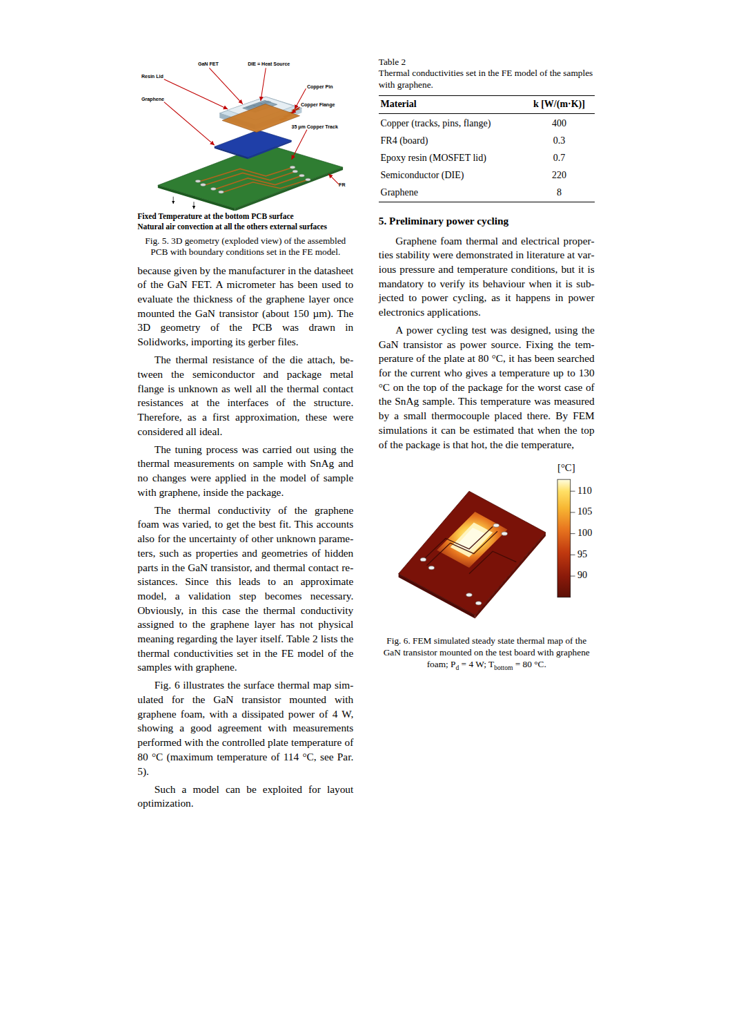GaN FET DIE = Heat Source Resin Lid Copper Pin Graphene Copper Flange 35 µm Copper Track FR
Fixed Temperature at the bottom PCB surface
Natural air convection at all the others external surfaces
Fig. 5. 3D geometry (exploded view) of the assembled PCB with boundary conditions set in the FE model.
because given by the manufacturer in the datasheet of the GaN FET. A micrometer has been used to evaluate the thickness of the graphene layer once mounted the GaN transistor (about 150 µm). The 3D geometry of the PCB was drawn in Solidworks, importing its gerber files.
The thermal resistance of the die attach, between the semiconductor and package metal flange is unknown as well all the thermal contact resistances at the interfaces of the structure. Therefore, as a first approximation, these were considered all ideal.
The tuning process was carried out using the thermal measurements on sample with SnAg and no changes were applied in the model of sample with graphene, inside the package.
The thermal conductivity of the graphene foam was varied, to get the best fit. This accounts also for the uncertainty of other unknown parameters, such as properties and geometries of hidden parts in the GaN transistor, and thermal contact resistances. Since this leads to an approximate model, a validation step becomes necessary. Obviously, in this case the thermal conductivity assigned to the graphene layer has not physical meaning regarding the layer itself. Table 2 lists the thermal conductivities set in the FE model of the samples with graphene.
Fig. 6 illustrates the surface thermal map simulated for the GaN transistor mounted with graphene foam, with a dissipated power of 4 W, showing a good agreement with measurements performed with the controlled plate temperature of 80 °C (maximum temperature of 114 °C, see Par. 5).
Such a model can be exploited for layout optimization.
Table 2
Thermal conductivities set in the FE model of the samples with graphene.
| Material | k [W/(m·K)] |
| --- | --- |
| Copper (tracks, pins, flange) | 400 |
| FR4 (board) | 0.3 |
| Epoxy resin (MOSFET lid) | 0.7 |
| Semiconductor (DIE) | 220 |
| Graphene | 8 |
5. Preliminary power cycling
Graphene foam thermal and electrical properties stability were demonstrated in literature at various pressure and temperature conditions, but it is mandatory to verify its behaviour when it is subjected to power cycling, as it happens in power electronics applications.
A power cycling test was designed, using the GaN transistor as power source. Fixing the temperature of the plate at 80 °C, it has been searched for the current who gives a temperature up to 130 °C on the top of the package for the worst case of the SnAg sample. This temperature was measured by a small thermocouple placed there. By FEM simulations it can be estimated that when the top of the package is that hot, the die temperature,
110 105 100 95 90 [°C]
Fig. 6. FEM simulated steady state thermal map of the GaN transistor mounted on the test board with graphene foam; Pd = 4 W; Tbottom = 80 °C.